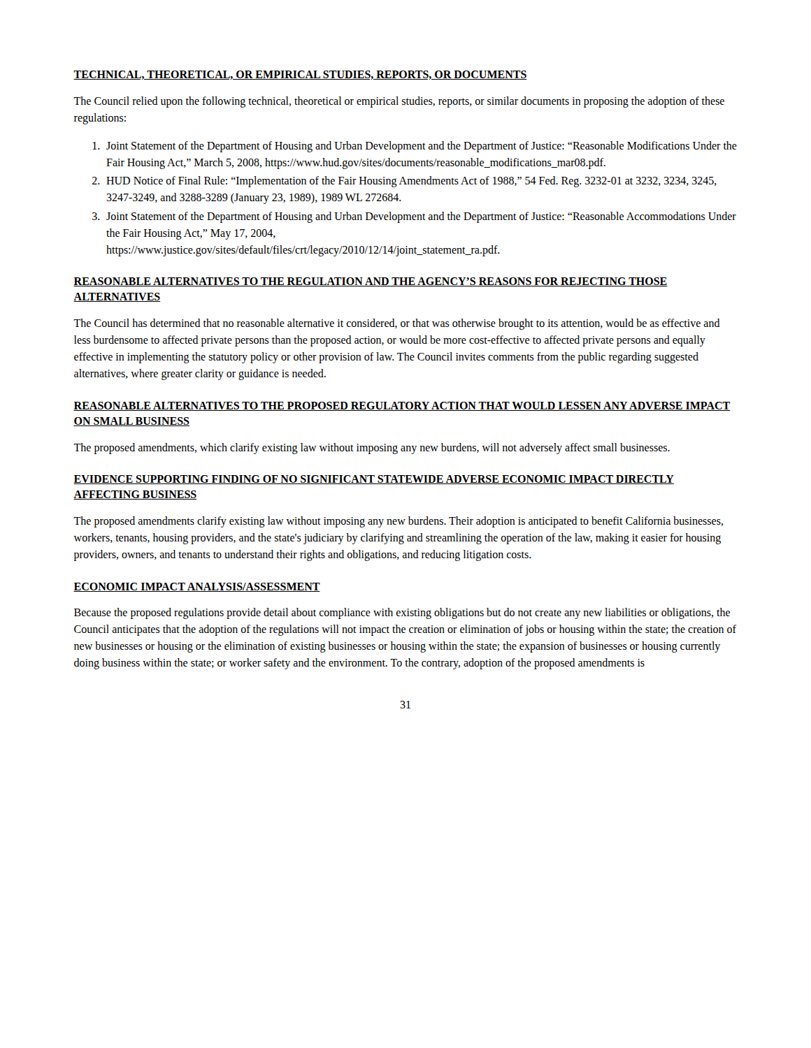TECHNICAL, THEORETICAL, OR EMPIRICAL STUDIES, REPORTS, OR DOCUMENTS
The Council relied upon the following technical, theoretical or empirical studies, reports, or similar documents in proposing the adoption of these regulations:
Joint Statement of the Department of Housing and Urban Development and the Department of Justice: “Reasonable Modifications Under the Fair Housing Act,” March 5, 2008, https://www.hud.gov/sites/documents/reasonable_modifications_mar08.pdf.
HUD Notice of Final Rule: “Implementation of the Fair Housing Amendments Act of 1988,” 54 Fed. Reg. 3232-01 at 3232, 3234, 3245, 3247-3249, and 3288-3289 (January 23, 1989), 1989 WL 272684.
Joint Statement of the Department of Housing and Urban Development and the Department of Justice: “Reasonable Accommodations Under the Fair Housing Act,” May 17, 2004,
https://www.justice.gov/sites/default/files/crt/legacy/2010/12/14/joint_statement_ra.pdf.
REASONABLE ALTERNATIVES TO THE REGULATION AND THE AGENCY’S REASONS FOR REJECTING THOSE ALTERNATIVES
The Council has determined that no reasonable alternative it considered, or that was otherwise brought to its attention, would be as effective and less burdensome to affected private persons than the proposed action, or would be more cost-effective to affected private persons and equally effective in implementing the statutory policy or other provision of law. The Council invites comments from the public regarding suggested alternatives, where greater clarity or guidance is needed.
REASONABLE ALTERNATIVES TO THE PROPOSED REGULATORY ACTION THAT WOULD LESSEN ANY ADVERSE IMPACT ON SMALL BUSINESS
The proposed amendments, which clarify existing law without imposing any new burdens, will not adversely affect small businesses.
EVIDENCE SUPPORTING FINDING OF NO SIGNIFICANT STATEWIDE ADVERSE ECONOMIC IMPACT DIRECTLY AFFECTING BUSINESS
The proposed amendments clarify existing law without imposing any new burdens. Their adoption is anticipated to benefit California businesses, workers, tenants, housing providers, and the state's judiciary by clarifying and streamlining the operation of the law, making it easier for housing providers, owners, and tenants to understand their rights and obligations, and reducing litigation costs.
ECONOMIC IMPACT ANALYSIS/ASSESSMENT
Because the proposed regulations provide detail about compliance with existing obligations but do not create any new liabilities or obligations, the Council anticipates that the adoption of the regulations will not impact the creation or elimination of jobs or housing within the state; the creation of new businesses or housing or the elimination of existing businesses or housing within the state; the expansion of businesses or housing currently doing business within the state; or worker safety and the environment. To the contrary, adoption of the proposed amendments is
31